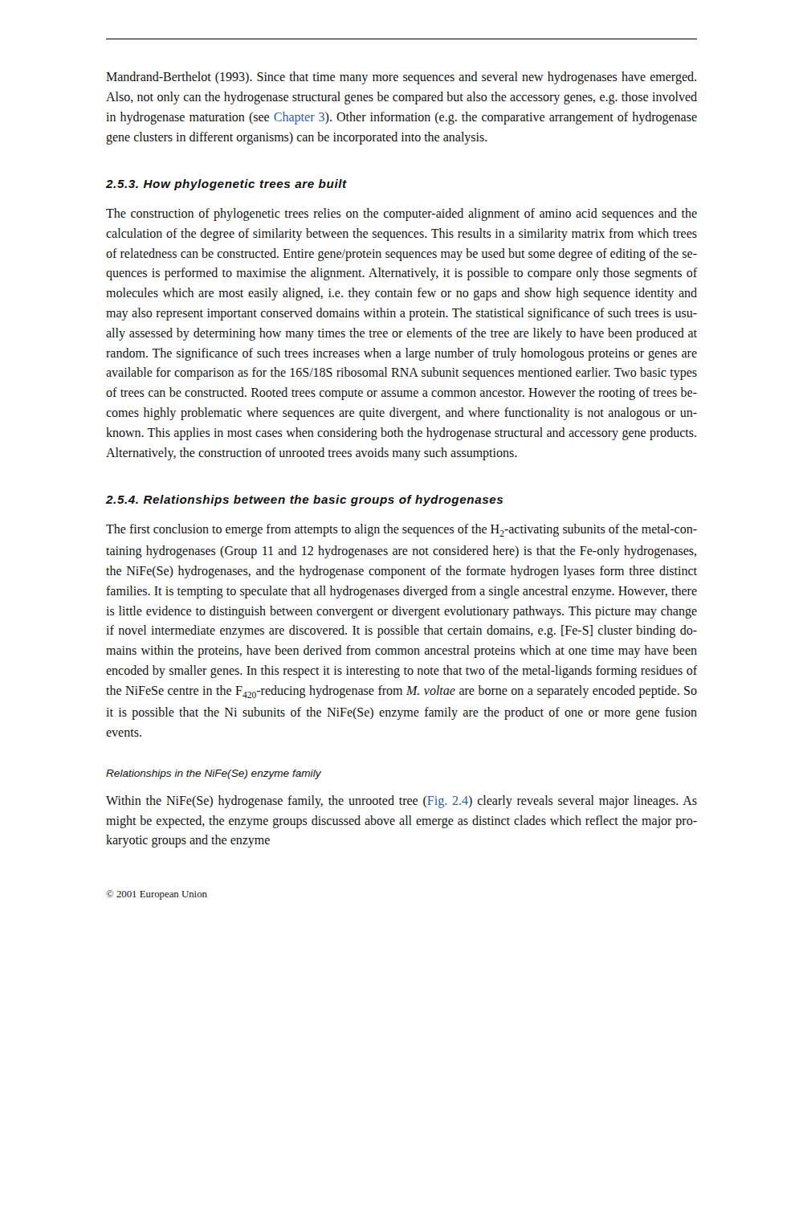Mandrand-Berthelot (1993). Since that time many more sequences and several new hydrogenases have emerged. Also, not only can the hydrogenase structural genes be compared but also the accessory genes, e.g. those involved in hydrogenase maturation (see Chapter 3). Other information (e.g. the comparative arrangement of hydrogenase gene clusters in different organisms) can be incorporated into the analysis.
2.5.3. How phylogenetic trees are built
The construction of phylogenetic trees relies on the computer-aided alignment of amino acid sequences and the calculation of the degree of similarity between the sequences. This results in a similarity matrix from which trees of relatedness can be constructed. Entire gene/protein sequences may be used but some degree of editing of the sequences is performed to maximise the alignment. Alternatively, it is possible to compare only those segments of molecules which are most easily aligned, i.e. they contain few or no gaps and show high sequence identity and may also represent important conserved domains within a protein. The statistical significance of such trees is usually assessed by determining how many times the tree or elements of the tree are likely to have been produced at random. The significance of such trees increases when a large number of truly homologous proteins or genes are available for comparison as for the 16S/18S ribosomal RNA subunit sequences mentioned earlier. Two basic types of trees can be constructed. Rooted trees compute or assume a common ancestor. However the rooting of trees becomes highly problematic where sequences are quite divergent, and where functionality is not analogous or unknown. This applies in most cases when considering both the hydrogenase structural and accessory gene products. Alternatively, the construction of unrooted trees avoids many such assumptions.
2.5.4. Relationships between the basic groups of hydrogenases
The first conclusion to emerge from attempts to align the sequences of the H2-activating subunits of the metal-containing hydrogenases (Group 11 and 12 hydrogenases are not considered here) is that the Fe-only hydrogenases, the NiFe(Se) hydrogenases, and the hydrogenase component of the formate hydrogen lyases form three distinct families. It is tempting to speculate that all hydrogenases diverged from a single ancestral enzyme. However, there is little evidence to distinguish between convergent or divergent evolutionary pathways. This picture may change if novel intermediate enzymes are discovered. It is possible that certain domains, e.g. [Fe-S] cluster binding domains within the proteins, have been derived from common ancestral proteins which at one time may have been encoded by smaller genes. In this respect it is interesting to note that two of the metal-ligands forming residues of the NiFeSe centre in the F420-reducing hydrogenase from M. voltae are borne on a separately encoded peptide. So it is possible that the Ni subunits of the NiFe(Se) enzyme family are the product of one or more gene fusion events.
Relationships in the NiFe(Se) enzyme family
Within the NiFe(Se) hydrogenase family, the unrooted tree (Fig. 2.4) clearly reveals several major lineages. As might be expected, the enzyme groups discussed above all emerge as distinct clades which reflect the major prokaryotic groups and the enzyme
© 2001 European Union